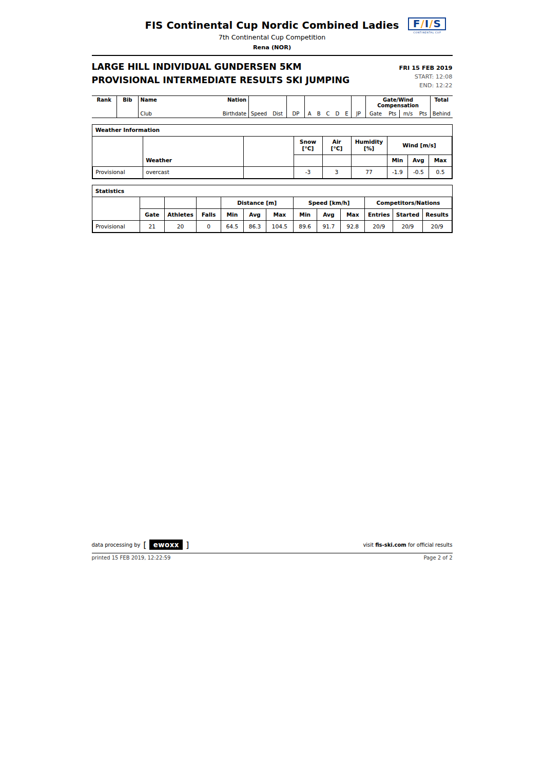F/I/S
CONTINENTAL CUP
FIS Continental Cup Nordic Combined Ladies
7th Continental Cup Competition
Rena (NOR)
LARGE HILL INDIVIDUAL GUNDERSEN 5KM
PROVISIONAL INTERMEDIATE RESULTS SKI JUMPING
FRI 15 FEB 2019
START: 12:08
END: 12:22
| Rank | Bib | Name | Nation | | | | | | Gate/Wind Compensation | Total |
| Club | Birthdate | Speed | Dist | DP | A | B | C | D | E | JP | Gate | Pts | m/s | Pts | Behind |
| Weather Information |
| | | | Snow [°C] | Air [°C] | Humidity [%] | Wind [m/s] |
| | Weather | | | | | Min | Avg | Max |
| Provisional | overcast | | -3 | 3 | 77 | -1.9 | -0.5 | 0.5 |
| Statistics |
| | | | | Distance [m] | Speed [km/h] | Competitors/Nations |
| | Gate | Athletes | Falls | Min | Avg | Max | Min | Avg | Max | Entries | Started | Results |
| Provisional | 21 | 20 | 0 | 64.5 | 86.3 | 104.5 | 89.6 | 91.7 | 92.8 | 20/9 | 20/9 | 20/9 |
data processing by [ewoxx]
visit fis-ski.com for official results
printed 15 FEB 2019, 12:22:59
Page 2 of 2